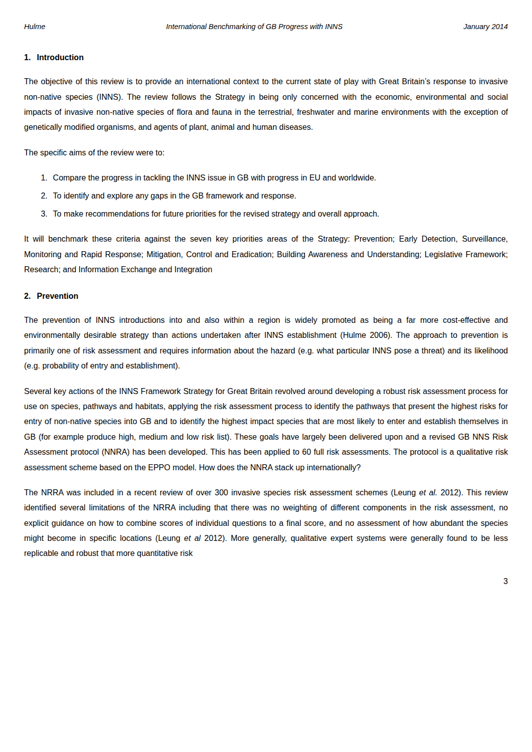Hulme International Benchmarking of GB Progress with INNS January 2014
1. Introduction
The objective of this review is to provide an international context to the current state of play with Great Britain’s response to invasive non-native species (INNS). The review follows the Strategy in being only concerned with the economic, environmental and social impacts of invasive non-native species of flora and fauna in the terrestrial, freshwater and marine environments with the exception of genetically modified organisms, and agents of plant, animal and human diseases.
The specific aims of the review were to:
Compare the progress in tackling the INNS issue in GB with progress in EU and worldwide.
To identify and explore any gaps in the GB framework and response.
To make recommendations for future priorities for the revised strategy and overall approach.
It will benchmark these criteria against the seven key priorities areas of the Strategy: Prevention; Early Detection, Surveillance, Monitoring and Rapid Response; Mitigation, Control and Eradication; Building Awareness and Understanding; Legislative Framework; Research; and Information Exchange and Integration
2. Prevention
The prevention of INNS introductions into and also within a region is widely promoted as being a far more cost-effective and environmentally desirable strategy than actions undertaken after INNS establishment (Hulme 2006). The approach to prevention is primarily one of risk assessment and requires information about the hazard (e.g. what particular INNS pose a threat) and its likelihood (e.g. probability of entry and establishment).
Several key actions of the INNS Framework Strategy for Great Britain revolved around developing a robust risk assessment process for use on species, pathways and habitats, applying the risk assessment process to identify the pathways that present the highest risks for entry of non-native species into GB and to identify the highest impact species that are most likely to enter and establish themselves in GB (for example produce high, medium and low risk list). These goals have largely been delivered upon and a revised GB NNS Risk Assessment protocol (NNRA) has been developed. This has been applied to 60 full risk assessments. The protocol is a qualitative risk assessment scheme based on the EPPO model. How does the NNRA stack up internationally?
The NRRA was included in a recent review of over 300 invasive species risk assessment schemes (Leung et al. 2012). This review identified several limitations of the NRRA including that there was no weighting of different components in the risk assessment, no explicit guidance on how to combine scores of individual questions to a final score, and no assessment of how abundant the species might become in specific locations (Leung et al 2012). More generally, qualitative expert systems were generally found to be less replicable and robust that more quantitative risk
3